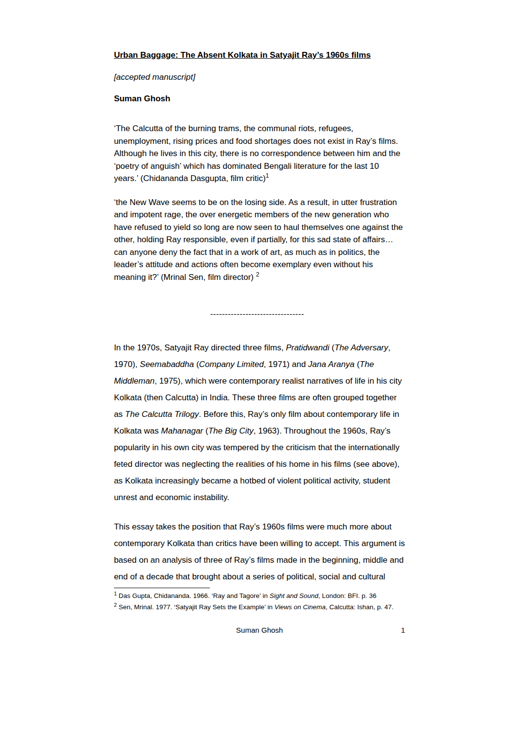Urban Baggage: The Absent Kolkata in Satyajit Ray’s 1960s films
[accepted manuscript]
Suman Ghosh
‘The Calcutta of the burning trams, the communal riots, refugees, unemployment, rising prices and food shortages does not exist in Ray’s films. Although he lives in this city, there is no correspondence between him and the ‘poetry of anguish’ which has dominated Bengali literature for the last 10 years.’ (Chidananda Dasgupta, film critic)1
‘the New Wave seems to be on the losing side. As a result, in utter frustration and impotent rage, the over energetic members of the new generation who have refused to yield so long are now seen to haul themselves one against the other, holding Ray responsible, even if partially, for this sad state of affairs… can anyone deny the fact that in a work of art, as much as in politics, the leader’s attitude and actions often become exemplary even without his meaning it?’ (Mrinal Sen, film director) 2
--------------------------------
In the 1970s, Satyajit Ray directed three films, Pratidwandi (The Adversary, 1970), Seemabaddha (Company Limited, 1971) and Jana Aranya (The Middleman, 1975), which were contemporary realist narratives of life in his city Kolkata (then Calcutta) in India. These three films are often grouped together as The Calcutta Trilogy. Before this, Ray’s only film about contemporary life in Kolkata was Mahanagar (The Big City, 1963). Throughout the 1960s, Ray’s popularity in his own city was tempered by the criticism that the internationally feted director was neglecting the realities of his home in his films (see above), as Kolkata increasingly became a hotbed of violent political activity, student unrest and economic instability.
This essay takes the position that Ray’s 1960s films were much more about contemporary Kolkata than critics have been willing to accept. This argument is based on an analysis of three of Ray’s films made in the beginning, middle and end of a decade that brought about a series of political, social and cultural
1 Das Gupta, Chidananda. 1966. ‘Ray and Tagore’ in Sight and Sound, London: BFI. p. 36
2 Sen, Mrinal. 1977. ‘Satyajit Ray Sets the Example’ in Views on Cinema, Calcutta: Ishan, p. 47.
Suman Ghosh
1